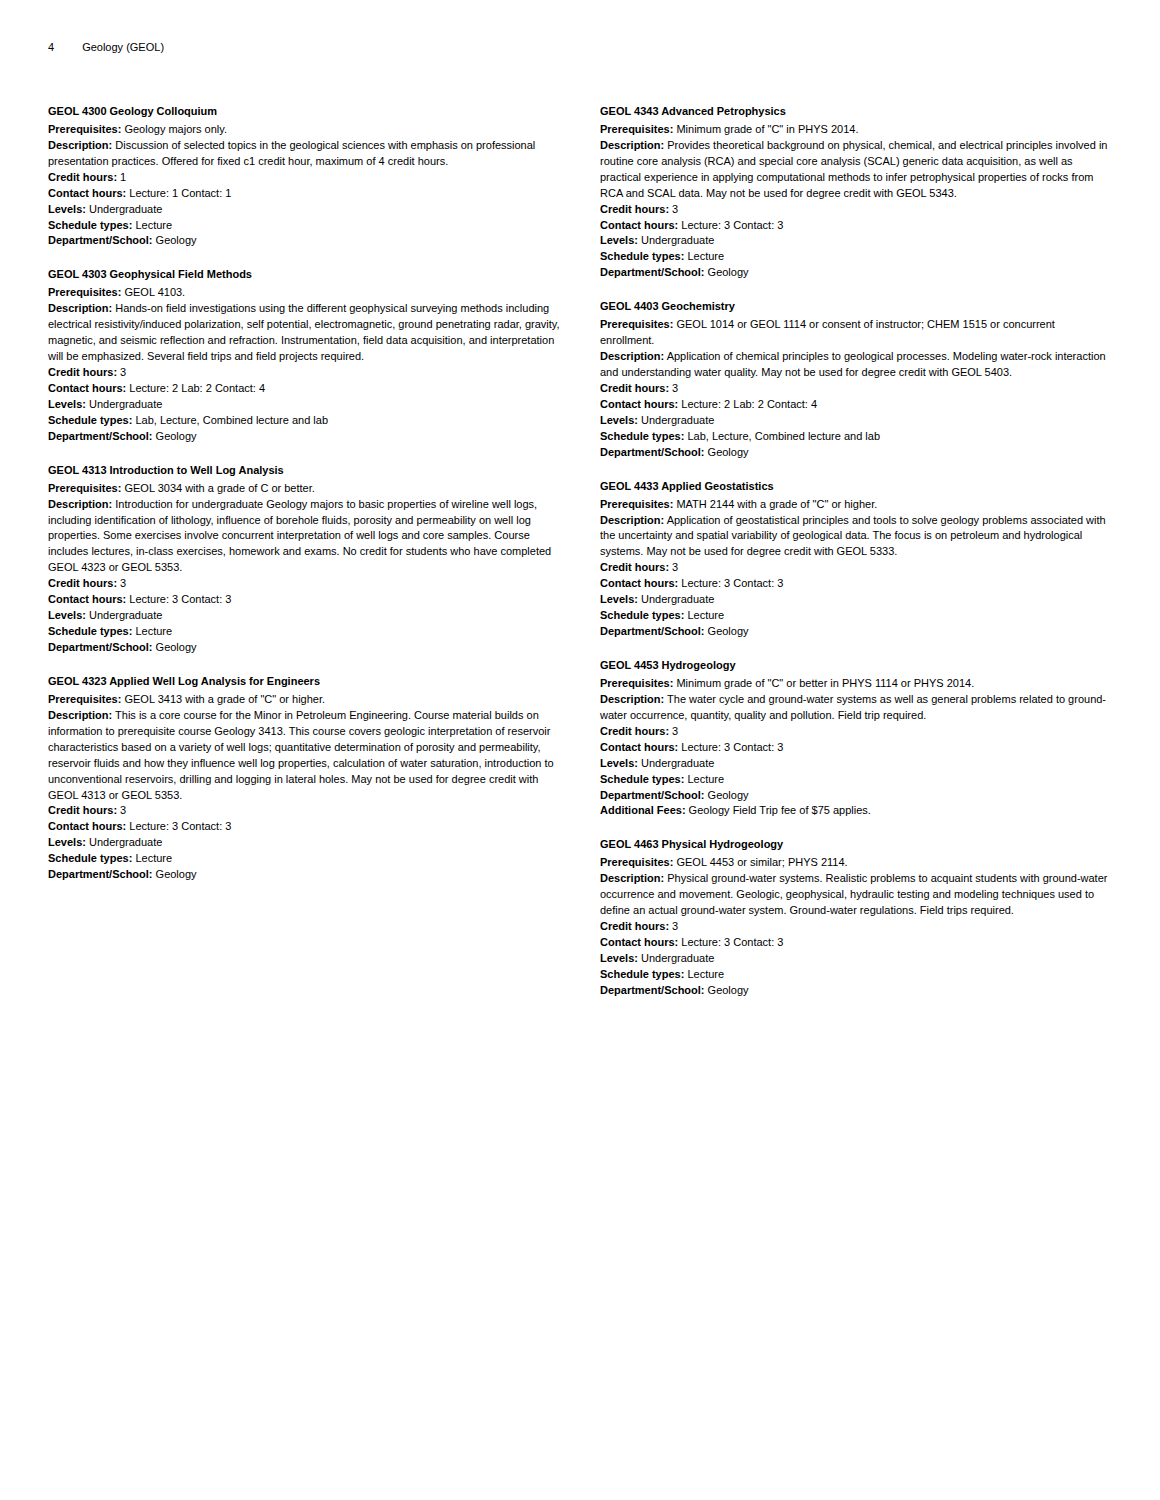4 Geology (GEOL)
GEOL 4300 Geology Colloquium
Prerequisites: Geology majors only.
Description: Discussion of selected topics in the geological sciences with emphasis on professional presentation practices. Offered for fixed c1 credit hour, maximum of 4 credit hours.
Credit hours: 1
Contact hours: Lecture: 1 Contact: 1
Levels: Undergraduate
Schedule types: Lecture
Department/School: Geology
GEOL 4303 Geophysical Field Methods
Prerequisites: GEOL 4103.
Description: Hands-on field investigations using the different geophysical surveying methods including electrical resistivity/induced polarization, self potential, electromagnetic, ground penetrating radar, gravity, magnetic, and seismic reflection and refraction. Instrumentation, field data acquisition, and interpretation will be emphasized. Several field trips and field projects required.
Credit hours: 3
Contact hours: Lecture: 2 Lab: 2 Contact: 4
Levels: Undergraduate
Schedule types: Lab, Lecture, Combined lecture and lab
Department/School: Geology
GEOL 4313 Introduction to Well Log Analysis
Prerequisites: GEOL 3034 with a grade of C or better.
Description: Introduction for undergraduate Geology majors to basic properties of wireline well logs, including identification of lithology, influence of borehole fluids, porosity and permeability on well log properties. Some exercises involve concurrent interpretation of well logs and core samples. Course includes lectures, in-class exercises, homework and exams. No credit for students who have completed GEOL 4323 or GEOL 5353.
Credit hours: 3
Contact hours: Lecture: 3 Contact: 3
Levels: Undergraduate
Schedule types: Lecture
Department/School: Geology
GEOL 4323 Applied Well Log Analysis for Engineers
Prerequisites: GEOL 3413 with a grade of "C" or higher.
Description: This is a core course for the Minor in Petroleum Engineering. Course material builds on information to prerequisite course Geology 3413. This course covers geologic interpretation of reservoir characteristics based on a variety of well logs; quantitative determination of porosity and permeability, reservoir fluids and how they influence well log properties, calculation of water saturation, introduction to unconventional reservoirs, drilling and logging in lateral holes. May not be used for degree credit with GEOL 4313 or GEOL 5353.
Credit hours: 3
Contact hours: Lecture: 3 Contact: 3
Levels: Undergraduate
Schedule types: Lecture
Department/School: Geology
GEOL 4343 Advanced Petrophysics
Prerequisites: Minimum grade of "C" in PHYS 2014.
Description: Provides theoretical background on physical, chemical, and electrical principles involved in routine core analysis (RCA) and special core analysis (SCAL) generic data acquisition, as well as practical experience in applying computational methods to infer petrophysical properties of rocks from RCA and SCAL data. May not be used for degree credit with GEOL 5343.
Credit hours: 3
Contact hours: Lecture: 3 Contact: 3
Levels: Undergraduate
Schedule types: Lecture
Department/School: Geology
GEOL 4403 Geochemistry
Prerequisites: GEOL 1014 or GEOL 1114 or consent of instructor; CHEM 1515 or concurrent enrollment.
Description: Application of chemical principles to geological processes. Modeling water-rock interaction and understanding water quality. May not be used for degree credit with GEOL 5403.
Credit hours: 3
Contact hours: Lecture: 2 Lab: 2 Contact: 4
Levels: Undergraduate
Schedule types: Lab, Lecture, Combined lecture and lab
Department/School: Geology
GEOL 4433 Applied Geostatistics
Prerequisites: MATH 2144 with a grade of "C" or higher.
Description: Application of geostatistical principles and tools to solve geology problems associated with the uncertainty and spatial variability of geological data. The focus is on petroleum and hydrological systems. May not be used for degree credit with GEOL 5333.
Credit hours: 3
Contact hours: Lecture: 3 Contact: 3
Levels: Undergraduate
Schedule types: Lecture
Department/School: Geology
GEOL 4453 Hydrogeology
Prerequisites: Minimum grade of "C" or better in PHYS 1114 or PHYS 2014.
Description: The water cycle and ground-water systems as well as general problems related to ground-water occurrence, quantity, quality and pollution. Field trip required.
Credit hours: 3
Contact hours: Lecture: 3 Contact: 3
Levels: Undergraduate
Schedule types: Lecture
Department/School: Geology
Additional Fees: Geology Field Trip fee of $75 applies.
GEOL 4463 Physical Hydrogeology
Prerequisites: GEOL 4453 or similar; PHYS 2114.
Description: Physical ground-water systems. Realistic problems to acquaint students with ground-water occurrence and movement. Geologic, geophysical, hydraulic testing and modeling techniques used to define an actual ground-water system. Ground-water regulations. Field trips required.
Credit hours: 3
Contact hours: Lecture: 3 Contact: 3
Levels: Undergraduate
Schedule types: Lecture
Department/School: Geology